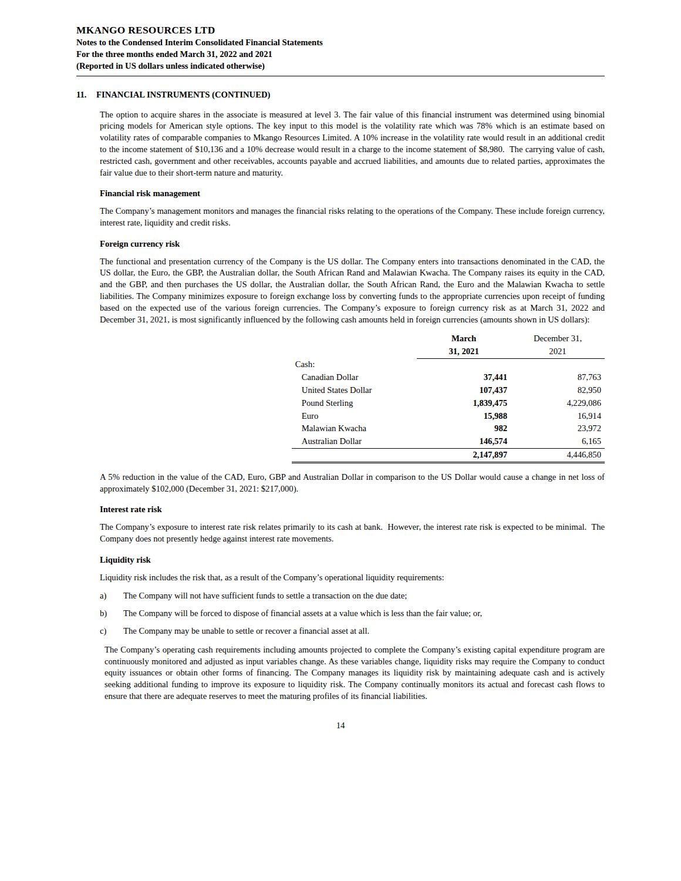MKANGO RESOURCES LTD
Notes to the Condensed Interim Consolidated Financial Statements
For the three months ended March 31, 2022 and 2021
(Reported in US dollars unless indicated otherwise)
11. FINANCIAL INSTRUMENTS (CONTINUED)
The option to acquire shares in the associate is measured at level 3. The fair value of this financial instrument was determined using binomial pricing models for American style options. The key input to this model is the volatility rate which was 78% which is an estimate based on volatility rates of comparable companies to Mkango Resources Limited. A 10% increase in the volatility rate would result in an additional credit to the income statement of $10,136 and a 10% decrease would result in a charge to the income statement of $8,980. The carrying value of cash, restricted cash, government and other receivables, accounts payable and accrued liabilities, and amounts due to related parties, approximates the fair value due to their short-term nature and maturity.
Financial risk management
The Company’s management monitors and manages the financial risks relating to the operations of the Company. These include foreign currency, interest rate, liquidity and credit risks.
Foreign currency risk
The functional and presentation currency of the Company is the US dollar. The Company enters into transactions denominated in the CAD, the US dollar, the Euro, the GBP, the Australian dollar, the South African Rand and Malawian Kwacha. The Company raises its equity in the CAD, and the GBP, and then purchases the US dollar, the Australian dollar, the South African Rand, the Euro and the Malawian Kwacha to settle liabilities. The Company minimizes exposure to foreign exchange loss by converting funds to the appropriate currencies upon receipt of funding based on the expected use of the various foreign currencies. The Company’s exposure to foreign currency risk as at March 31, 2022 and December 31, 2021, is most significantly influenced by the following cash amounts held in foreign currencies (amounts shown in US dollars):
| | March | December 31, |
| --- | --- | --- |
| | 31, 2021 | 2021 |
| Cash: | | |
| Canadian Dollar | 37,441 | 87,763 |
| United States Dollar | 107,437 | 82,950 |
| Pound Sterling | 1,839,475 | 4,229,086 |
| Euro | 15,988 | 16,914 |
| Malawian Kwacha | 982 | 23,972 |
| Australian Dollar | 146,574 | 6,165 |
| | 2,147,897 | 4,446,850 |
A 5% reduction in the value of the CAD, Euro, GBP and Australian Dollar in comparison to the US Dollar would cause a change in net loss of approximately $102,000 (December 31, 2021: $217,000).
Interest rate risk
The Company’s exposure to interest rate risk relates primarily to its cash at bank. However, the interest rate risk is expected to be minimal. The Company does not presently hedge against interest rate movements.
Liquidity risk
Liquidity risk includes the risk that, as a result of the Company’s operational liquidity requirements:
a) The Company will not have sufficient funds to settle a transaction on the due date;
b) The Company will be forced to dispose of financial assets at a value which is less than the fair value; or,
c) The Company may be unable to settle or recover a financial asset at all.
The Company’s operating cash requirements including amounts projected to complete the Company’s existing capital expenditure program are continuously monitored and adjusted as input variables change. As these variables change, liquidity risks may require the Company to conduct equity issuances or obtain other forms of financing. The Company manages its liquidity risk by maintaining adequate cash and is actively seeking additional funding to improve its exposure to liquidity risk. The Company continually monitors its actual and forecast cash flows to ensure that there are adequate reserves to meet the maturing profiles of its financial liabilities.
14